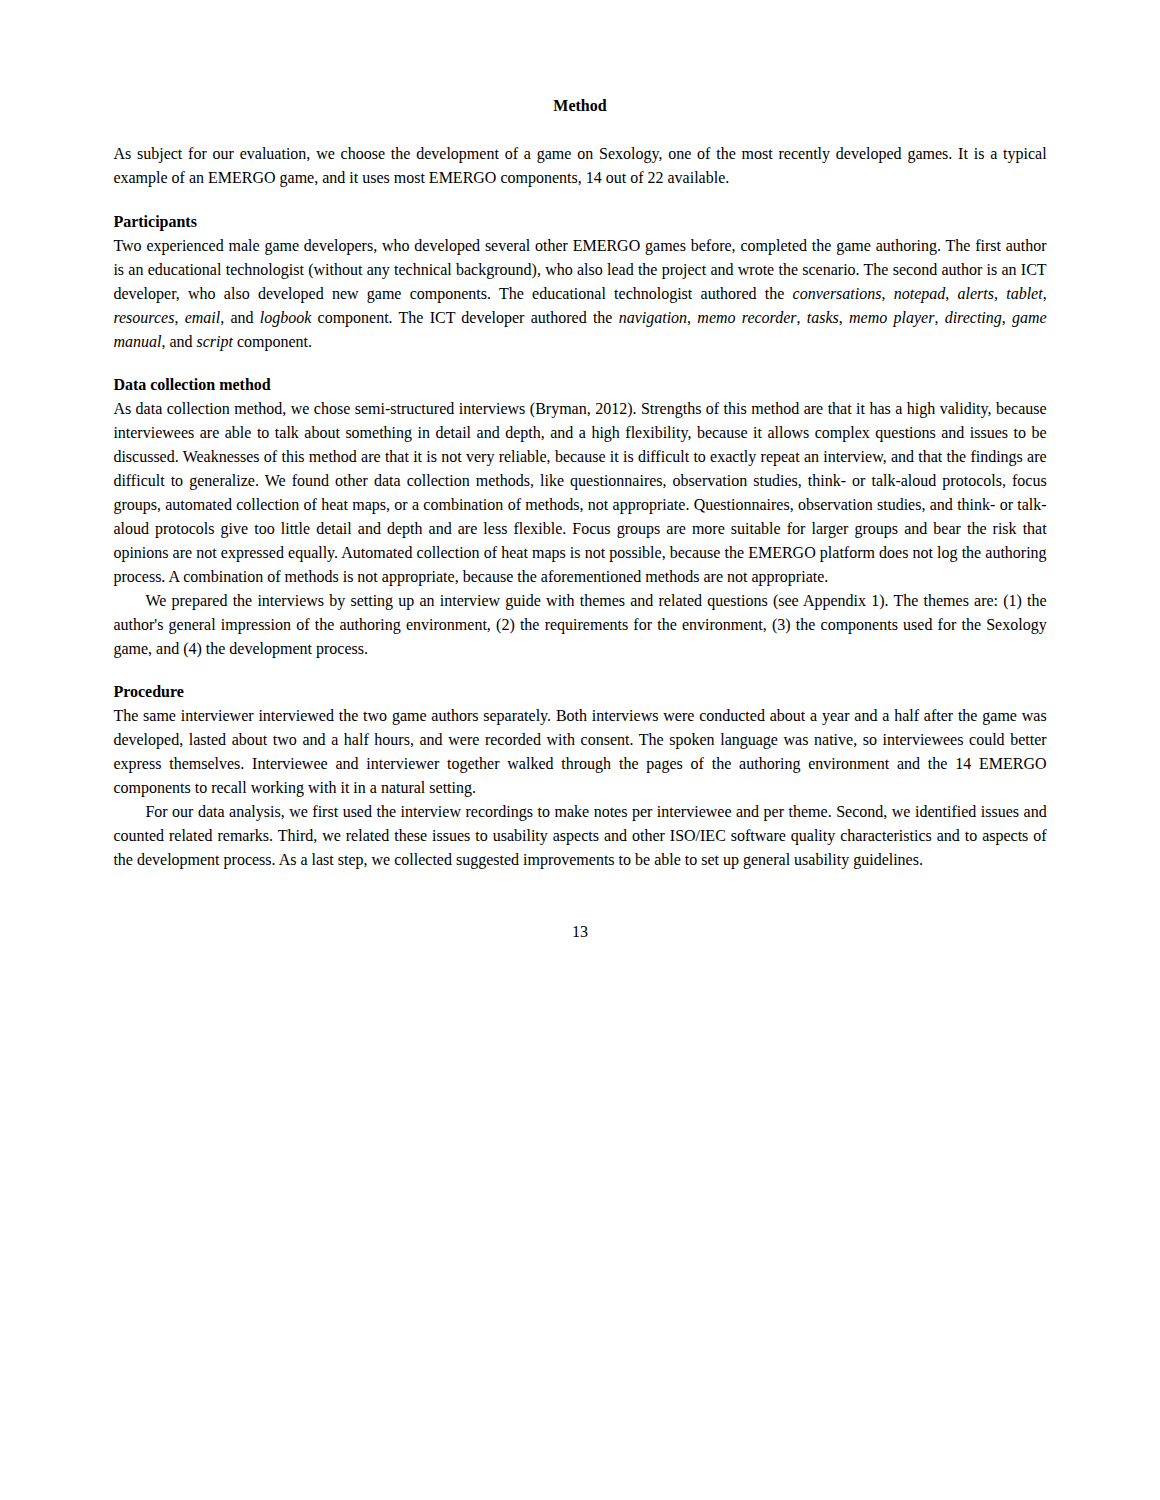Method
As subject for our evaluation, we choose the development of a game on Sexology, one of the most recently developed games. It is a typical example of an EMERGO game, and it uses most EMERGO components, 14 out of 22 available.
Participants
Two experienced male game developers, who developed several other EMERGO games before, completed the game authoring. The first author is an educational technologist (without any technical background), who also lead the project and wrote the scenario. The second author is an ICT developer, who also developed new game components. The educational technologist authored the conversations, notepad, alerts, tablet, resources, email, and logbook component. The ICT developer authored the navigation, memo recorder, tasks, memo player, directing, game manual, and script component.
Data collection method
As data collection method, we chose semi-structured interviews (Bryman, 2012). Strengths of this method are that it has a high validity, because interviewees are able to talk about something in detail and depth, and a high flexibility, because it allows complex questions and issues to be discussed. Weaknesses of this method are that it is not very reliable, because it is difficult to exactly repeat an interview, and that the findings are difficult to generalize. We found other data collection methods, like questionnaires, observation studies, think- or talk-aloud protocols, focus groups, automated collection of heat maps, or a combination of methods, not appropriate. Questionnaires, observation studies, and think- or talk-aloud protocols give too little detail and depth and are less flexible. Focus groups are more suitable for larger groups and bear the risk that opinions are not expressed equally. Automated collection of heat maps is not possible, because the EMERGO platform does not log the authoring process. A combination of methods is not appropriate, because the aforementioned methods are not appropriate.
We prepared the interviews by setting up an interview guide with themes and related questions (see Appendix 1). The themes are: (1) the author's general impression of the authoring environment, (2) the requirements for the environment, (3) the components used for the Sexology game, and (4) the development process.
Procedure
The same interviewer interviewed the two game authors separately. Both interviews were conducted about a year and a half after the game was developed, lasted about two and a half hours, and were recorded with consent. The spoken language was native, so interviewees could better express themselves. Interviewee and interviewer together walked through the pages of the authoring environment and the 14 EMERGO components to recall working with it in a natural setting.
For our data analysis, we first used the interview recordings to make notes per interviewee and per theme. Second, we identified issues and counted related remarks. Third, we related these issues to usability aspects and other ISO/IEC software quality characteristics and to aspects of the development process. As a last step, we collected suggested improvements to be able to set up general usability guidelines.
13